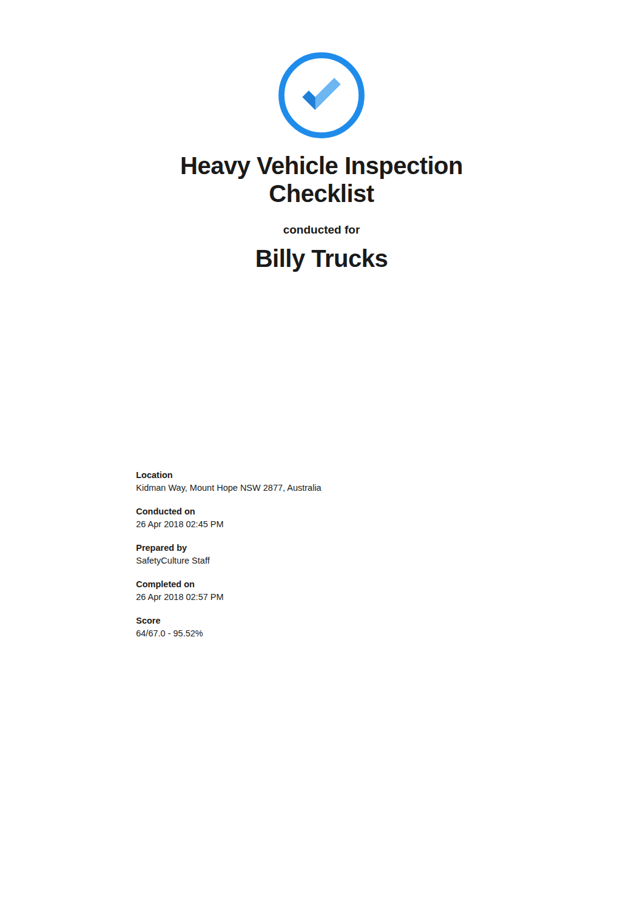Heavy Vehicle Inspection
Checklist
conducted for
Billy Trucks
Location
Kidman Way, Mount Hope NSW 2877, Australia
Conducted on
26 Apr 2018 02:45 PM
Prepared by
SafetyCulture Staff
Completed on
26 Apr 2018 02:57 PM
Score
64/67.0 - 95.52%